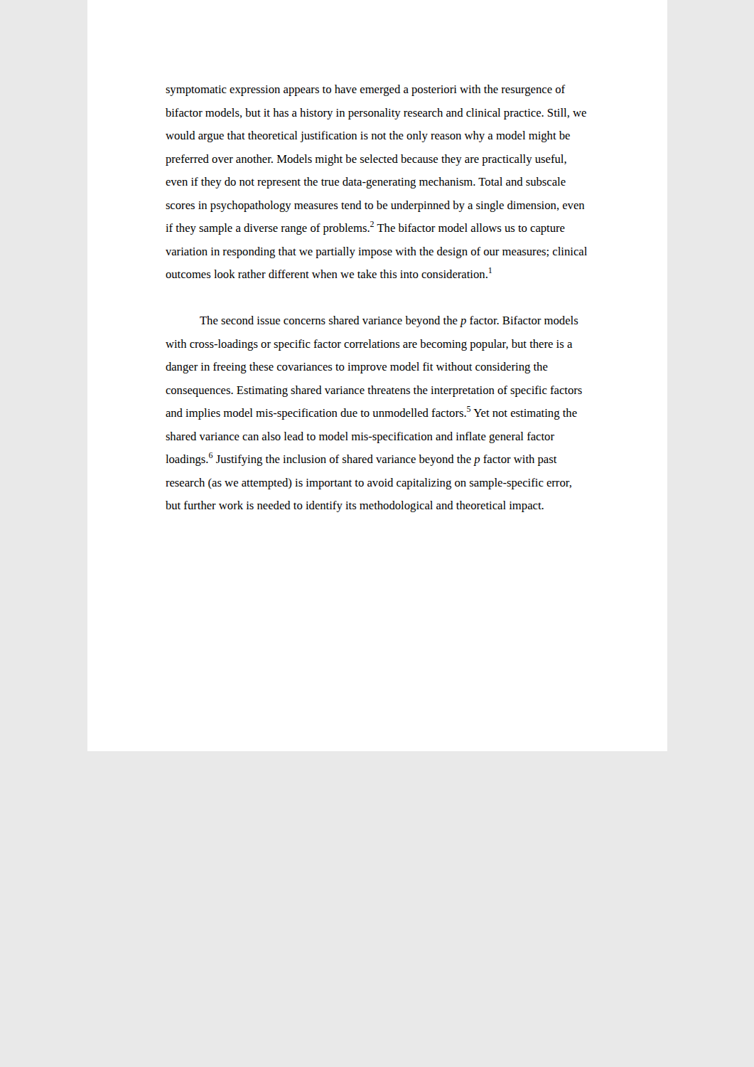symptomatic expression appears to have emerged a posteriori with the resurgence of bifactor models, but it has a history in personality research and clinical practice. Still, we would argue that theoretical justification is not the only reason why a model might be preferred over another. Models might be selected because they are practically useful, even if they do not represent the true data-generating mechanism. Total and subscale scores in psychopathology measures tend to be underpinned by a single dimension, even if they sample a diverse range of problems.2 The bifactor model allows us to capture variation in responding that we partially impose with the design of our measures; clinical outcomes look rather different when we take this into consideration.1
The second issue concerns shared variance beyond the p factor. Bifactor models with cross-loadings or specific factor correlations are becoming popular, but there is a danger in freeing these covariances to improve model fit without considering the consequences. Estimating shared variance threatens the interpretation of specific factors and implies model mis-specification due to unmodelled factors.5 Yet not estimating the shared variance can also lead to model mis-specification and inflate general factor loadings.6 Justifying the inclusion of shared variance beyond the p factor with past research (as we attempted) is important to avoid capitalizing on sample-specific error, but further work is needed to identify its methodological and theoretical impact.